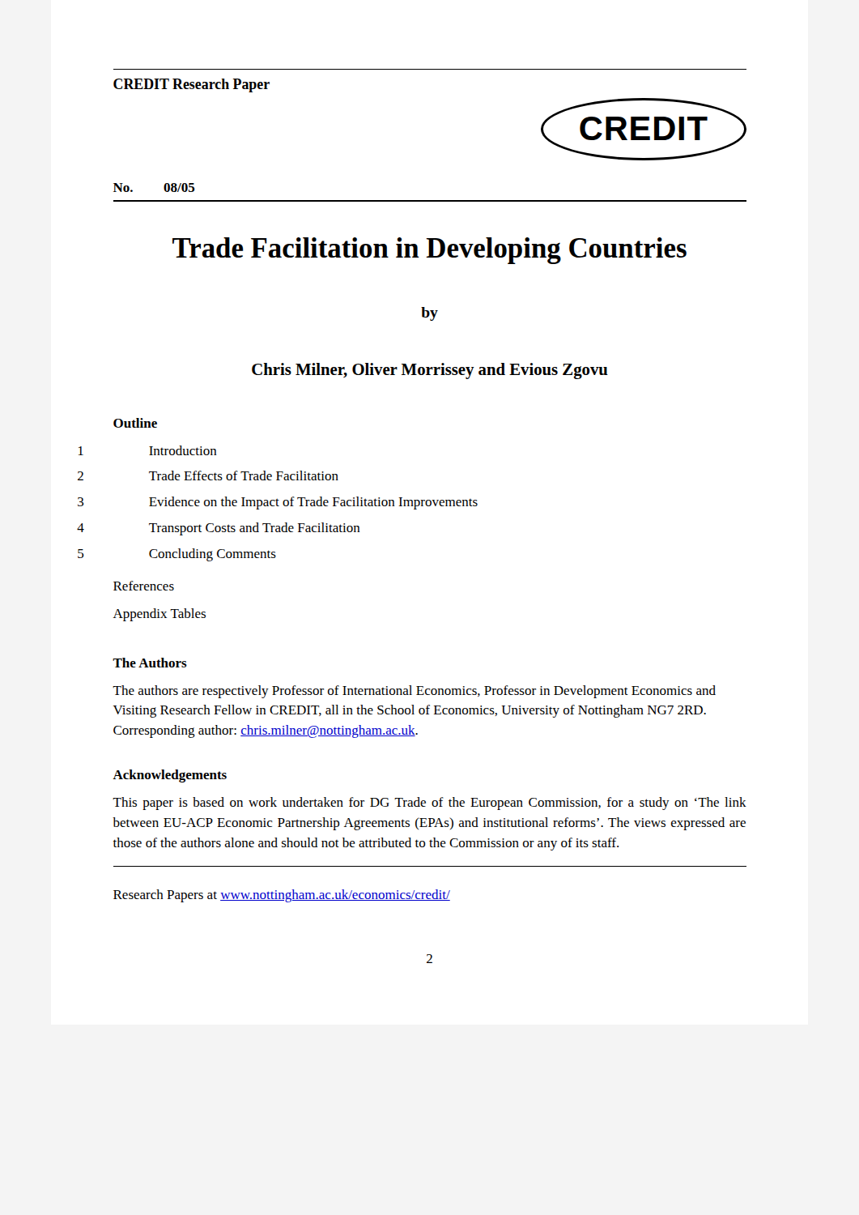CREDIT Research Paper
CREDIT
No. 08/05
Trade Facilitation in Developing Countries
by
Chris Milner, Oliver Morrissey and Evious Zgovu
Outline
1 Introduction
2 Trade Effects of Trade Facilitation
3 Evidence on the Impact of Trade Facilitation Improvements
4 Transport Costs and Trade Facilitation
5 Concluding Comments
References
Appendix Tables
The Authors
The authors are respectively Professor of International Economics, Professor in Development Economics and Visiting Research Fellow in CREDIT, all in the School of Economics, University of Nottingham NG7 2RD. Corresponding author: chris.milner@nottingham.ac.uk.
Acknowledgements
This paper is based on work undertaken for DG Trade of the European Commission, for a study on ‘The link between EU-ACP Economic Partnership Agreements (EPAs) and institutional reforms’. The views expressed are those of the authors alone and should not be attributed to the Commission or any of its staff.
Research Papers at www.nottingham.ac.uk/economics/credit/
2